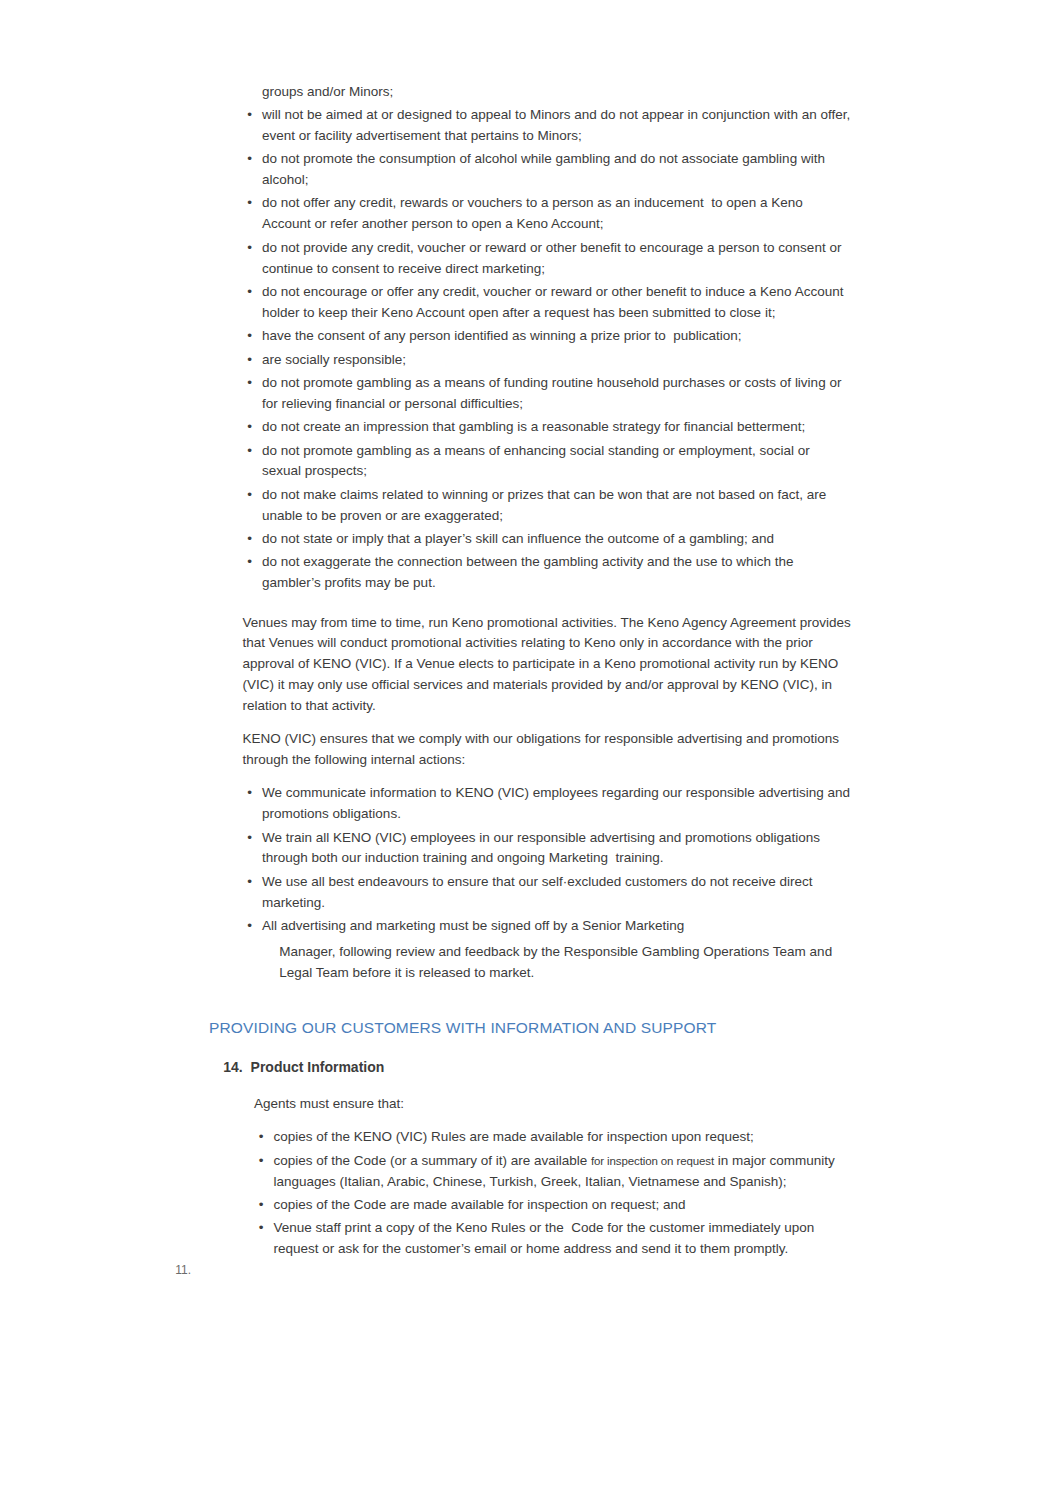groups and/or Minors;
will not be aimed at or designed to appeal to Minors and do not appear in conjunction with an offer, event or facility advertisement that pertains to Minors;
do not promote the consumption of alcohol while gambling and do not associate gambling with alcohol;
do not offer any credit, rewards or vouchers to a person as an inducement to open a Keno Account or refer another person to open a Keno Account;
do not provide any credit, voucher or reward or other benefit to encourage a person to consent or continue to consent to receive direct marketing;
do not encourage or offer any credit, voucher or reward or other benefit to induce a Keno Account holder to keep their Keno Account open after a request has been submitted to close it;
have the consent of any person identified as winning a prize prior to publication;
are socially responsible;
do not promote gambling as a means of funding routine household purchases or costs of living or for relieving financial or personal difficulties;
do not create an impression that gambling is a reasonable strategy for financial betterment;
do not promote gambling as a means of enhancing social standing or employment, social or sexual prospects;
do not make claims related to winning or prizes that can be won that are not based on fact, are unable to be proven or are exaggerated;
do not state or imply that a player’s skill can influence the outcome of a gambling; and
do not exaggerate the connection between the gambling activity and the use to which the gambler’s profits may be put.
Venues may from time to time, run Keno promotional activities. The Keno Agency Agreement provides that Venues will conduct promotional activities relating to Keno only in accordance with the prior approval of KENO (VIC). If a Venue elects to participate in a Keno promotional activity run by KENO (VIC) it may only use official services and materials provided by and/or approval by KENO (VIC), in relation to that activity.
KENO (VIC) ensures that we comply with our obligations for responsible advertising and promotions through the following internal actions:
We communicate information to KENO (VIC) employees regarding our responsible advertising and promotions obligations.
We train all KENO (VIC) employees in our responsible advertising and promotions obligations through both our induction training and ongoing Marketing training.
We use all best endeavours to ensure that our self·excluded customers do not receive direct marketing.
All advertising and marketing must be signed off by a Senior Marketing
Manager, following review and feedback by the Responsible Gambling Operations Team and Legal Team before it is released to market.
PROVIDING OUR CUSTOMERS WITH INFORMATION AND SUPPORT
14. Product Information
Agents must ensure that:
copies of the KENO (VIC) Rules are made available for inspection upon request;
copies of the Code (or a summary of it) are available for inspection on request in major community languages (Italian, Arabic, Chinese, Turkish, Greek, Italian, Vietnamese and Spanish);
copies of the Code are made available for inspection on request; and
Venue staff print a copy of the Keno Rules or the Code for the customer immediately upon request or ask for the customer’s email or home address and send it to them promptly.
11.